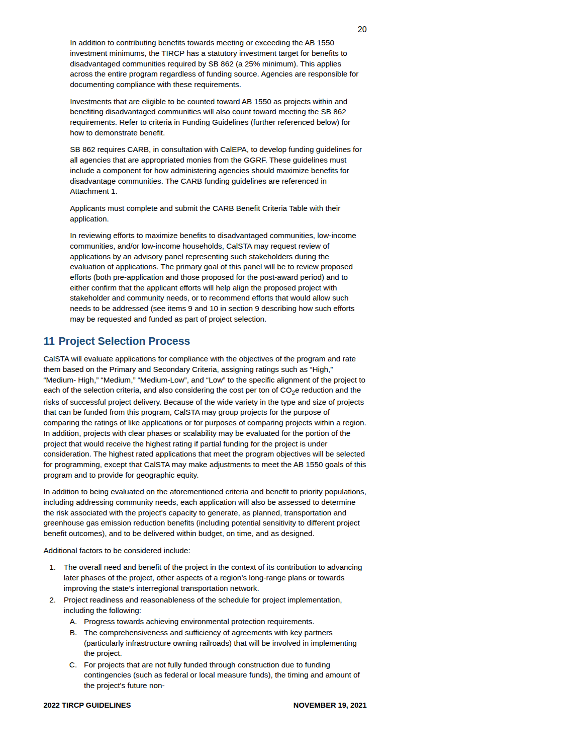20
In addition to contributing benefits towards meeting or exceeding the AB 1550 investment minimums, the TIRCP has a statutory investment target for benefits to disadvantaged communities required by SB 862 (a 25% minimum). This applies across the entire program regardless of funding source. Agencies are responsible for documenting compliance with these requirements.
Investments that are eligible to be counted toward AB 1550 as projects within and benefiting disadvantaged communities will also count toward meeting the SB 862 requirements. Refer to criteria in Funding Guidelines (further referenced below) for how to demonstrate benefit.
SB 862 requires CARB, in consultation with CalEPA, to develop funding guidelines for all agencies that are appropriated monies from the GGRF. These guidelines must include a component for how administering agencies should maximize benefits for disadvantage communities. The CARB funding guidelines are referenced in Attachment 1.
Applicants must complete and submit the CARB Benefit Criteria Table with their application.
In reviewing efforts to maximize benefits to disadvantaged communities, low-income communities, and/or low-income households, CalSTA may request review of applications by an advisory panel representing such stakeholders during the evaluation of applications. The primary goal of this panel will be to review proposed efforts (both pre-application and those proposed for the post-award period) and to either confirm that the applicant efforts will help align the proposed project with stakeholder and community needs, or to recommend efforts that would allow such needs to be addressed (see items 9 and 10 in section 9 describing how such efforts may be requested and funded as part of project selection.
11 Project Selection Process
CalSTA will evaluate applications for compliance with the objectives of the program and rate them based on the Primary and Secondary Criteria, assigning ratings such as “High,” “Medium- High,” “Medium,” “Medium-Low”, and “Low” to the specific alignment of the project to each of the selection criteria, and also considering the cost per ton of CO2e reduction and the risks of successful project delivery. Because of the wide variety in the type and size of projects that can be funded from this program, CalSTA may group projects for the purpose of comparing the ratings of like applications or for purposes of comparing projects within a region. In addition, projects with clear phases or scalability may be evaluated for the portion of the project that would receive the highest rating if partial funding for the project is under consideration. The highest rated applications that meet the program objectives will be selected for programming, except that CalSTA may make adjustments to meet the AB 1550 goals of this program and to provide for geographic equity.
In addition to being evaluated on the aforementioned criteria and benefit to priority populations, including addressing community needs, each application will also be assessed to determine the risk associated with the project's capacity to generate, as planned, transportation and greenhouse gas emission reduction benefits (including potential sensitivity to different project benefit outcomes), and to be delivered within budget, on time, and as designed.
Additional factors to be considered include:
The overall need and benefit of the project in the context of its contribution to advancing later phases of the project, other aspects of a region’s long-range plans or towards improving the state’s interregional transportation network.
Project readiness and reasonableness of the schedule for project implementation, including the following:
Progress towards achieving environmental protection requirements.
The comprehensiveness and sufficiency of agreements with key partners (particularly infrastructure owning railroads) that will be involved in implementing the project.
For projects that are not fully funded through construction due to funding contingencies (such as federal or local measure funds), the timing and amount of the project's future non-
2022 TIRCP GUIDELINES NOVEMBER 19, 2021